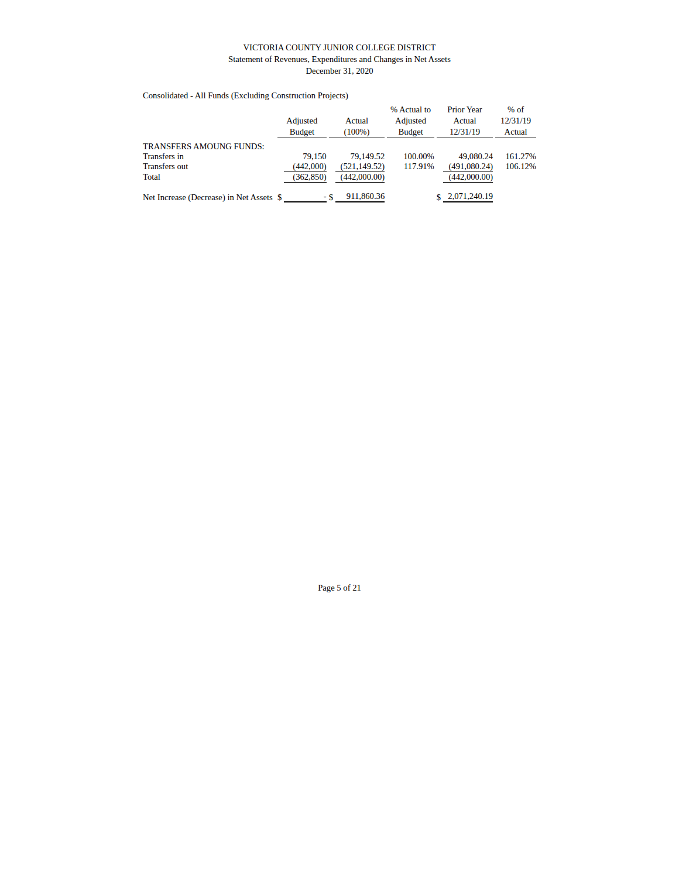VICTORIA COUNTY JUNIOR COLLEGE DISTRICT
Statement of Revenues, Expenditures and Changes in Net Assets
December 31, 2020
Consolidated - All Funds (Excluding Construction Projects)
| | | | | | % Actual to | | Prior Year | | % of |
| | Adjusted | | Actual | | Adjusted | | Actual | | 12/31/19 |
| | Budget | | (100%) | | Budget | | 12/31/19 | | Actual |
| TRANSFERS AMOUNG FUNDS: | | | | | | | | | | | | |
| Transfers in | | 79,150 | | | 79,149.52 | | 100.00% | | | 49,080.24 | | 161.27% |
| Transfers out | | (442,000) | | | (521,149.52) | | 117.91% | | | (491,080.24) | | 106.12% |
| Total | | (362,850) | | | (442,000.00) | | | | | (442,000.00) | | |
| Net Increase (Decrease) in Net Assets | $ | - | | $ | 911,860.36 | | | | $ | 2,071,240.19 | | |
Page 5 of 21